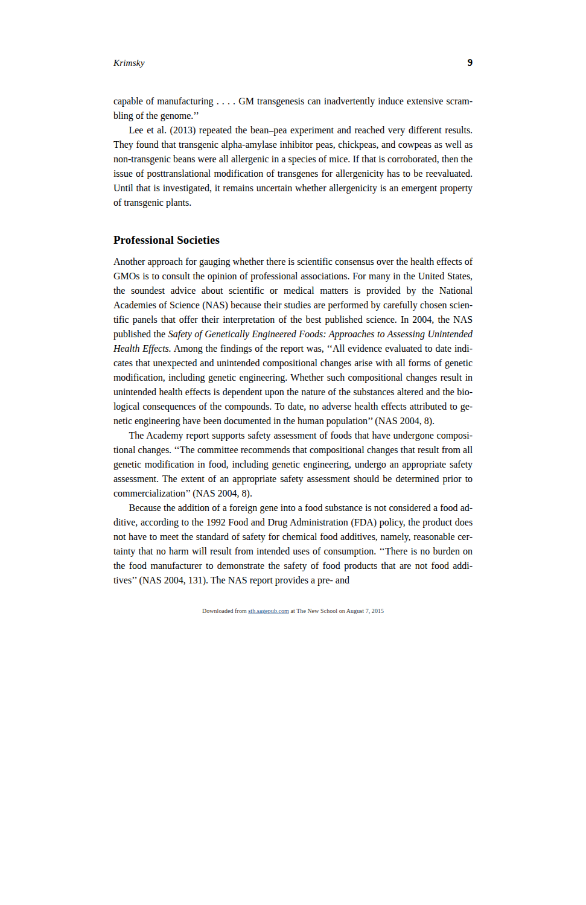Krimsky 9
capable of manufacturing . . . . GM transgenesis can inadvertently induce extensive scrambling of the genome.’’
Lee et al. (2013) repeated the bean–pea experiment and reached very different results. They found that transgenic alpha-amylase inhibitor peas, chickpeas, and cowpeas as well as non-transgenic beans were all allergenic in a species of mice. If that is corroborated, then the issue of posttranslational modification of transgenes for allergenicity has to be reevaluated. Until that is investigated, it remains uncertain whether allergenicity is an emergent property of transgenic plants.
Professional Societies
Another approach for gauging whether there is scientific consensus over the health effects of GMOs is to consult the opinion of professional associations. For many in the United States, the soundest advice about scientific or medical matters is provided by the National Academies of Science (NAS) because their studies are performed by carefully chosen scientific panels that offer their interpretation of the best published science. In 2004, the NAS published the Safety of Genetically Engineered Foods: Approaches to Assessing Unintended Health Effects. Among the findings of the report was, ‘‘All evidence evaluated to date indicates that unexpected and unintended compositional changes arise with all forms of genetic modification, including genetic engineering. Whether such compositional changes result in unintended health effects is dependent upon the nature of the substances altered and the biological consequences of the compounds. To date, no adverse health effects attributed to genetic engineering have been documented in the human population’’ (NAS 2004, 8).
The Academy report supports safety assessment of foods that have undergone compositional changes. ‘‘The committee recommends that compositional changes that result from all genetic modification in food, including genetic engineering, undergo an appropriate safety assessment. The extent of an appropriate safety assessment should be determined prior to commercialization’’ (NAS 2004, 8).
Because the addition of a foreign gene into a food substance is not considered a food additive, according to the 1992 Food and Drug Administration (FDA) policy, the product does not have to meet the standard of safety for chemical food additives, namely, reasonable certainty that no harm will result from intended uses of consumption. ‘‘There is no burden on the food manufacturer to demonstrate the safety of food products that are not food additives’’ (NAS 2004, 131). The NAS report provides a pre- and
Downloaded from sth.sagepub.com at The New School on August 7, 2015